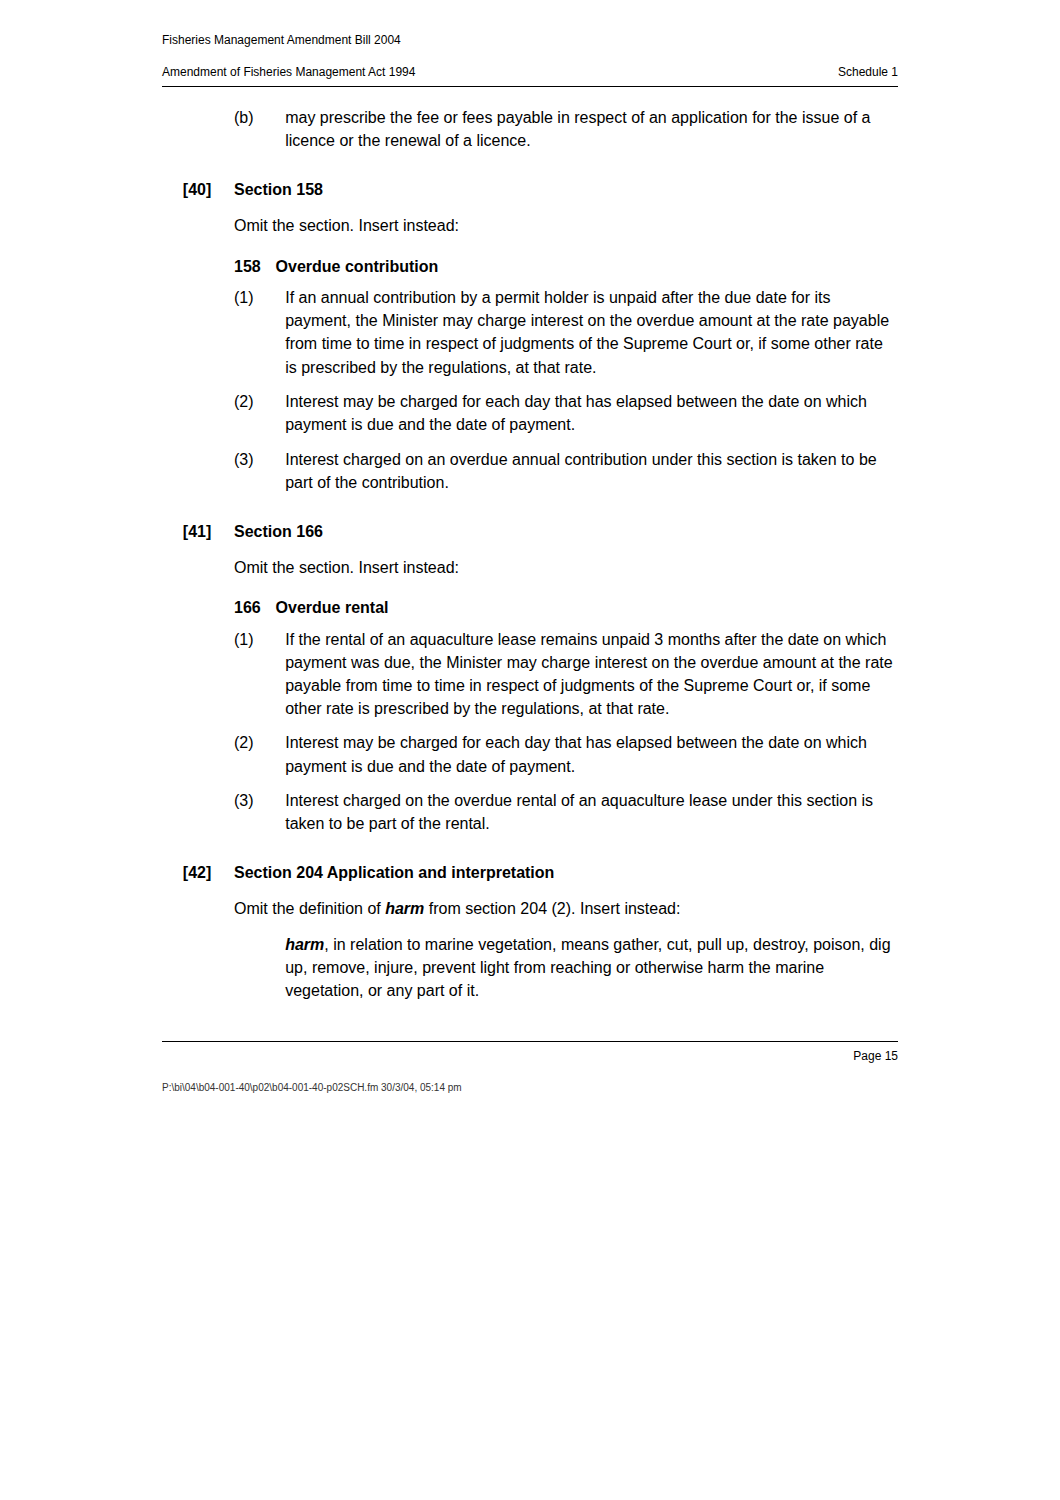Fisheries Management Amendment Bill 2004
Amendment of Fisheries Management Act 1994
Schedule 1
(b) may prescribe the fee or fees payable in respect of an application for the issue of a licence or the renewal of a licence.
[40] Section 158
Omit the section. Insert instead:
158 Overdue contribution
(1) If an annual contribution by a permit holder is unpaid after the due date for its payment, the Minister may charge interest on the overdue amount at the rate payable from time to time in respect of judgments of the Supreme Court or, if some other rate is prescribed by the regulations, at that rate.
(2) Interest may be charged for each day that has elapsed between the date on which payment is due and the date of payment.
(3) Interest charged on an overdue annual contribution under this section is taken to be part of the contribution.
[41] Section 166
Omit the section. Insert instead:
166 Overdue rental
(1) If the rental of an aquaculture lease remains unpaid 3 months after the date on which payment was due, the Minister may charge interest on the overdue amount at the rate payable from time to time in respect of judgments of the Supreme Court or, if some other rate is prescribed by the regulations, at that rate.
(2) Interest may be charged for each day that has elapsed between the date on which payment is due and the date of payment.
(3) Interest charged on the overdue rental of an aquaculture lease under this section is taken to be part of the rental.
[42] Section 204 Application and interpretation
Omit the definition of harm from section 204 (2). Insert instead:
harm, in relation to marine vegetation, means gather, cut, pull up, destroy, poison, dig up, remove, injure, prevent light from reaching or otherwise harm the marine vegetation, or any part of it.
Page 15
P:\bi\04\b04-001-40\p02\b04-001-40-p02SCH.fm 30/3/04, 05:14 pm